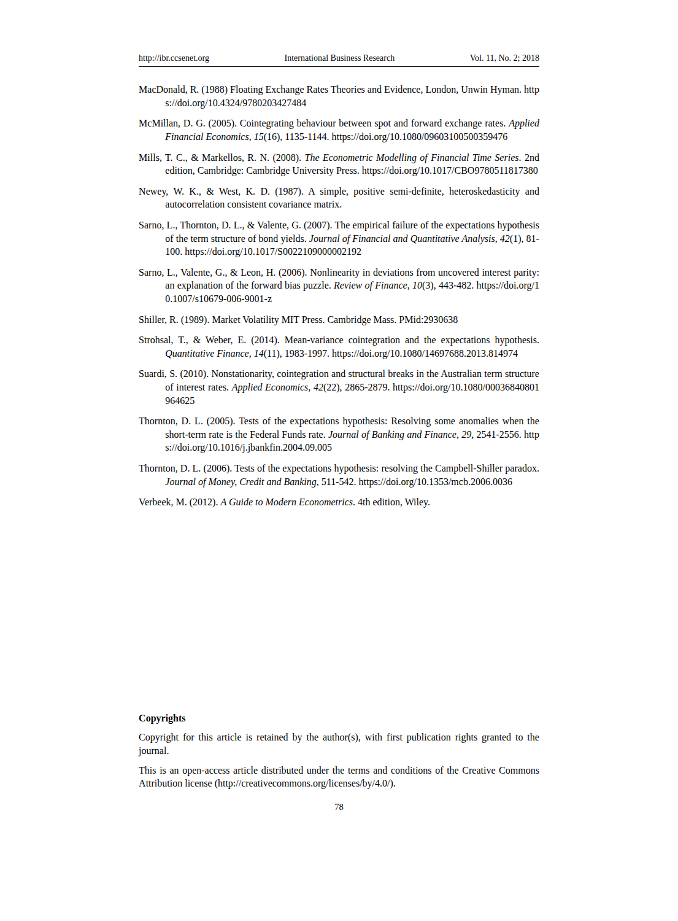http://ibr.ccsenet.org
International Business Research
Vol. 11, No. 2; 2018
MacDonald, R. (1988) Floating Exchange Rates Theories and Evidence, London, Unwin Hyman. https://doi.org/10.4324/9780203427484
McMillan, D. G. (2005). Cointegrating behaviour between spot and forward exchange rates. Applied Financial Economics, 15(16), 1135-1144. https://doi.org/10.1080/09603100500359476
Mills, T. C., & Markellos, R. N. (2008). The Econometric Modelling of Financial Time Series. 2nd edition, Cambridge: Cambridge University Press. https://doi.org/10.1017/CBO9780511817380
Newey, W. K., & West, K. D. (1987). A simple, positive semi-definite, heteroskedasticity and autocorrelation consistent covariance matrix.
Sarno, L., Thornton, D. L., & Valente, G. (2007). The empirical failure of the expectations hypothesis of the term structure of bond yields. Journal of Financial and Quantitative Analysis, 42(1), 81-100. https://doi.org/10.1017/S0022109000002192
Sarno, L., Valente, G., & Leon, H. (2006). Nonlinearity in deviations from uncovered interest parity: an explanation of the forward bias puzzle. Review of Finance, 10(3), 443-482. https://doi.org/10.1007/s10679-006-9001-z
Shiller, R. (1989). Market Volatility MIT Press. Cambridge Mass. PMid:2930638
Strohsal, T., & Weber, E. (2014). Mean-variance cointegration and the expectations hypothesis. Quantitative Finance, 14(11), 1983-1997. https://doi.org/10.1080/14697688.2013.814974
Suardi, S. (2010). Nonstationarity, cointegration and structural breaks in the Australian term structure of interest rates. Applied Economics, 42(22), 2865-2879. https://doi.org/10.1080/00036840801964625
Thornton, D. L. (2005). Tests of the expectations hypothesis: Resolving some anomalies when the short-term rate is the Federal Funds rate. Journal of Banking and Finance, 29, 2541-2556. https://doi.org/10.1016/j.jbankfin.2004.09.005
Thornton, D. L. (2006). Tests of the expectations hypothesis: resolving the Campbell-Shiller paradox. Journal of Money, Credit and Banking, 511-542. https://doi.org/10.1353/mcb.2006.0036
Verbeek, M. (2012). A Guide to Modern Econometrics. 4th edition, Wiley.
Copyrights
Copyright for this article is retained by the author(s), with first publication rights granted to the journal.
This is an open-access article distributed under the terms and conditions of the Creative Commons Attribution license (http://creativecommons.org/licenses/by/4.0/).
78